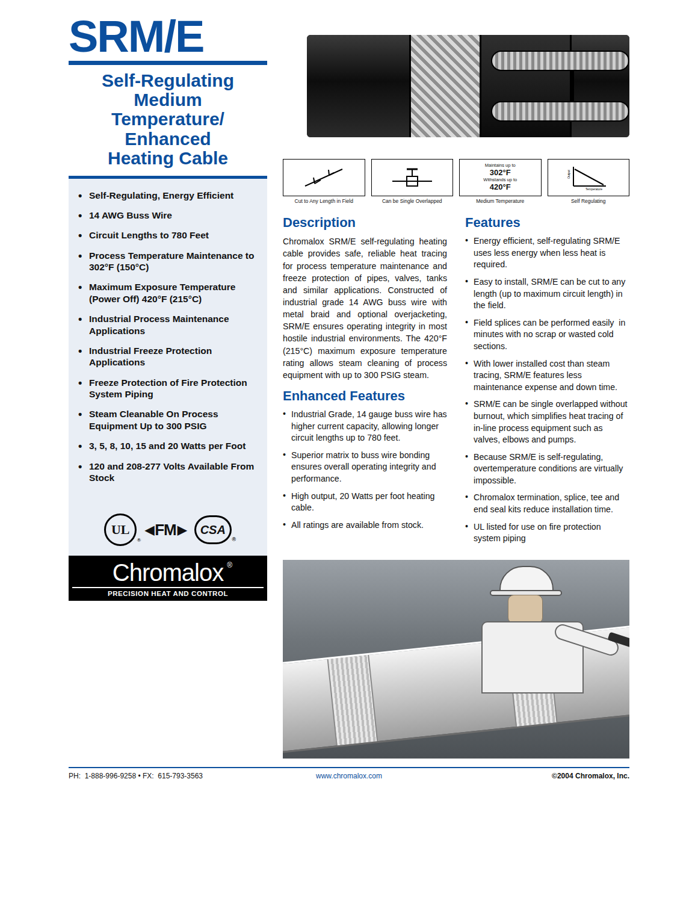PDS SRM/E
SRM/E
Self-Regulating
Medium
Temperature/
Enhanced
Heating Cable
Self-Regulating, Energy Efficient
14 AWG Buss Wire
Circuit Lengths to 780 Feet
Process Temperature Maintenance to 302°F (150°C)
Maximum Exposure Temperature (Power Off) 420°F (215°C)
Industrial Process Maintenance Applications
Industrial Freeze Protection Applications
Freeze Protection of Fire Protection System Piping
Steam Cleanable On Process Equipment Up to 300 PSIG
3, 5, 8, 10, 15 and 20 Watts per Foot
120 and 208-277 Volts Available From Stock
UL®
◀FM▶
CSA®
Chromalox®
PRECISION HEAT AND CONTROL
Cut to Any Length in Field
Can be Single Overlapped
Maintains up to
302°F
Withstands up to
420°F
Medium Temperature
Output Temperature
Self Regulating
Description
Chromalox SRM/E self-regulating heating cable provides safe, reliable heat tracing for process temperature maintenance and freeze protection of pipes, valves, tanks and similar applications. Constructed of industrial grade 14 AWG buss wire with metal braid and optional overjacketing, SRM/E ensures operating integrity in most hostile industrial environments. The 420°F (215°C) maximum exposure temperature rating allows steam cleaning of process equipment with up to 300 PSIG steam.
Enhanced Features
Industrial Grade, 14 gauge buss wire has higher current capacity, allowing longer circuit lengths up to 780 feet.
Superior matrix to buss wire bonding ensures overall operating integrity and performance.
High output, 20 Watts per foot heating cable.
All ratings are available from stock.
Features
Energy efficient, self-regulating SRM/E uses less energy when less heat is required.
Easy to install, SRM/E can be cut to any length (up to maximum circuit length) in the field.
Field splices can be performed easily in minutes with no scrap or wasted cold sections.
With lower installed cost than steam tracing, SRM/E features less maintenance expense and down time.
SRM/E can be single overlapped without burnout, which simplifies heat tracing of in-line process equipment such as valves, elbows and pumps.
Because SRM/E is self-regulating, overtemperature conditions are virtually impossible.
Chromalox termination, splice, tee and end seal kits reduce installation time.
UL listed for use on fire protection system piping
PH: 1-888-996-9258 • FX: 615-793-3563
www.chromalox.com
©2004 Chromalox, Inc.